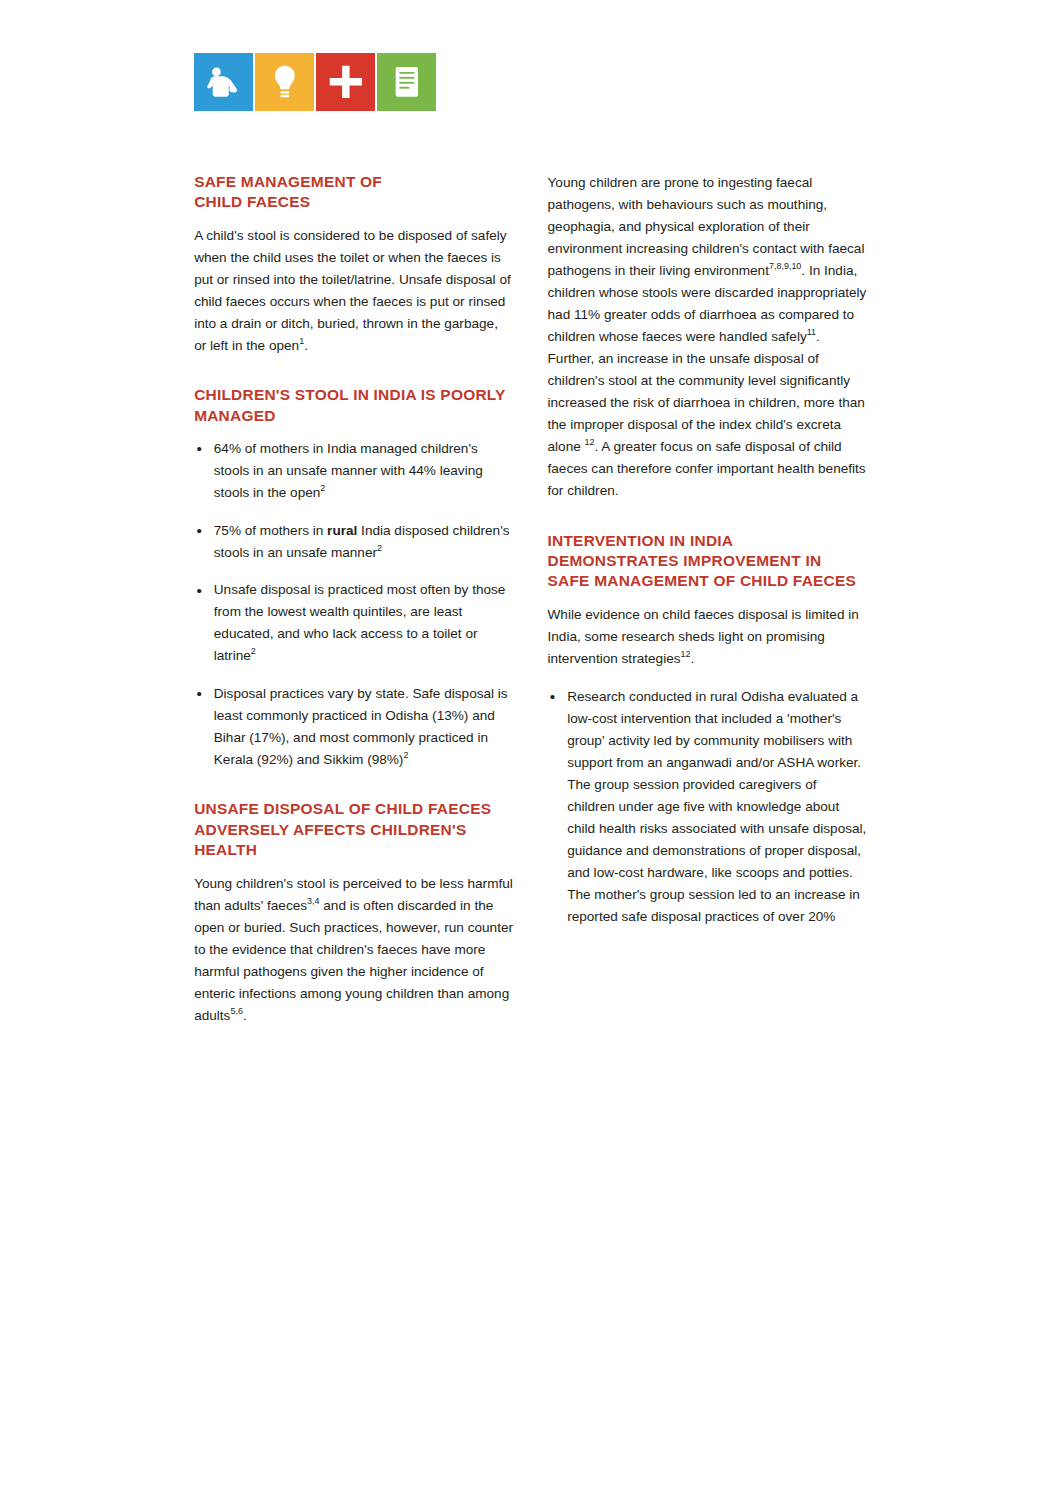Safe management of
child faeces
A child's stool is considered to be disposed of safely when the child uses the toilet or when the faeces is put or rinsed into the toilet/latrine. Unsafe disposal of child faeces occurs when the faeces is put or rinsed into a drain or ditch, buried, thrown in the garbage, or left in the open1.
Children's stool in India is poorly managed
64% of mothers in India managed children's stools in an unsafe manner with 44% leaving stools in the open2
75% of mothers in rural India disposed children's stools in an unsafe manner2
Unsafe disposal is practiced most often by those from the lowest wealth quintiles, are least educated, and who lack access to a toilet or latrine2
Disposal practices vary by state. Safe disposal is least commonly practiced in Odisha (13%) and Bihar (17%), and most commonly practiced in Kerala (92%) and Sikkim (98%)2
Unsafe disposal of child faeces adversely affects children's health
Young children's stool is perceived to be less harmful than adults' faeces3,4 and is often discarded in the open or buried. Such practices, however, run counter to the evidence that children's faeces have more harmful pathogens given the higher incidence of enteric infections among young children than among adults5,6.
Young children are prone to ingesting faecal pathogens, with behaviours such as mouthing, geophagia, and physical exploration of their environment increasing children's contact with faecal pathogens in their living environment7,8,9,10. In India, children whose stools were discarded inappropriately had 11% greater odds of diarrhoea as compared to children whose faeces were handled safely11. Further, an increase in the unsafe disposal of children's stool at the community level significantly increased the risk of diarrhoea in children, more than the improper disposal of the index child's excreta alone 12. A greater focus on safe disposal of child faeces can therefore confer important health benefits for children.
Intervention in India demonstrates improvement in safe management of child faeces
While evidence on child faeces disposal is limited in India, some research sheds light on promising intervention strategies12.
Research conducted in rural Odisha evaluated a low-cost intervention that included a 'mother's group' activity led by community mobilisers with support from an anganwadi and/or ASHA worker. The group session provided caregivers of children under age five with knowledge about child health risks associated with unsafe disposal, guidance and demonstrations of proper disposal, and low-cost hardware, like scoops and potties. The mother's group session led to an increase in reported safe disposal practices of over 20%